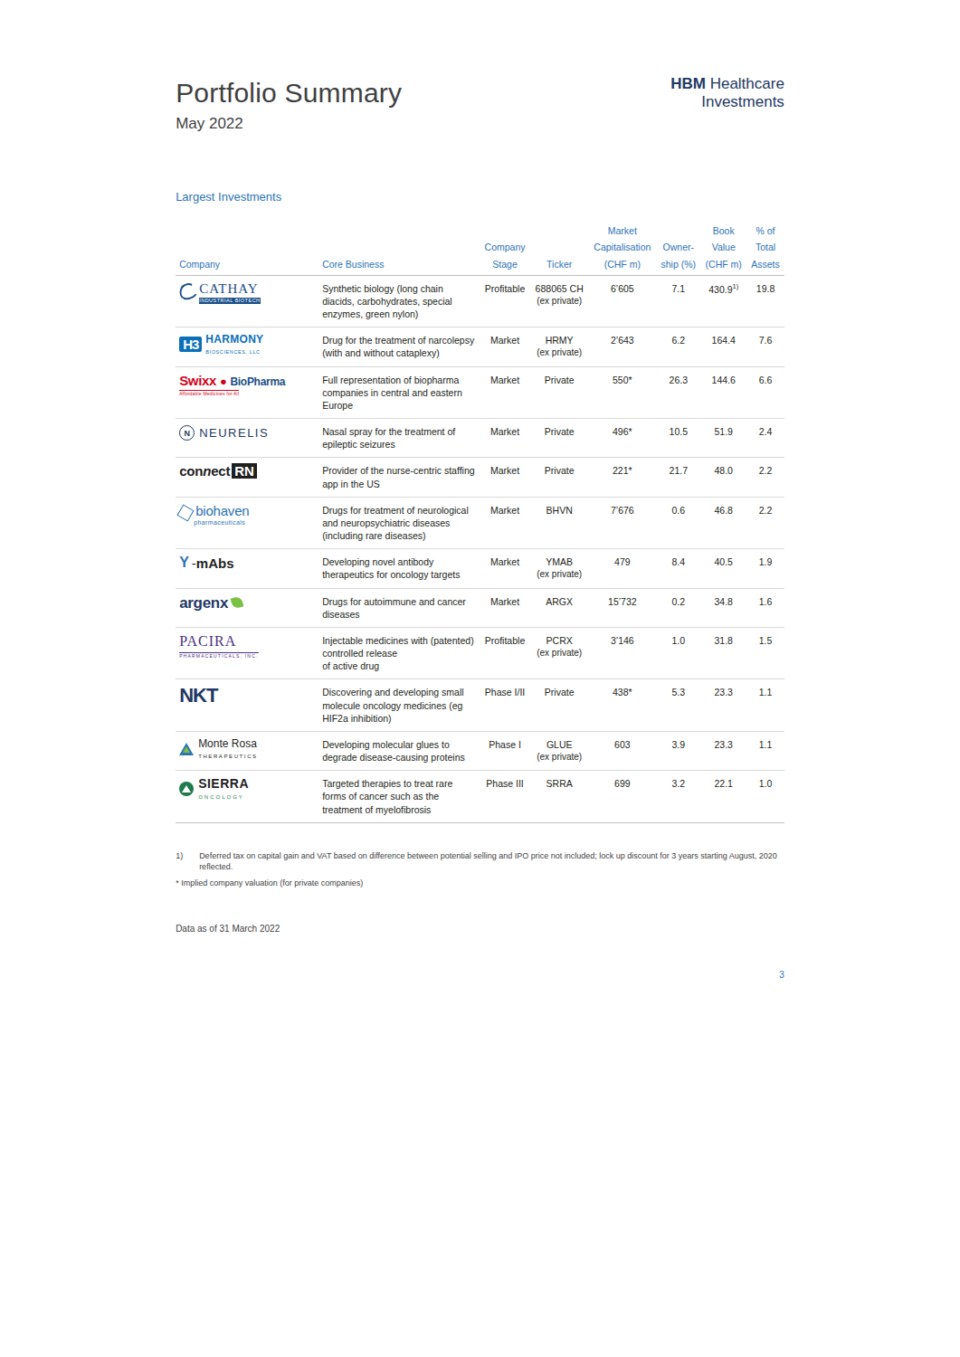Portfolio Summary
May 2022
HBM Healthcare
Investments
Largest Investments
| | | | | Market | | Book | % of |
| --- | --- | --- | --- | --- | --- | --- | --- |
| | | Company | | Capitalisation | Owner- | Value | Total |
| Company | Core Business | Stage | Ticker | (CHF m) | ship (%) | (CHF m) | Assets |
| CATHAY INDUSTRIAL BIOTECH | Synthetic biology (long chain diacids, carbohydrates, special enzymes, green nylon) | Profitable | 688065 CH (ex private) | 6’605 | 7.1 | 430.9 1) | 19.8 |
| H3 HARMONY BIOSCIENCES, LLC | Drug for the treatment of narcolepsy (with and without cataplexy) | Market | HRMY (ex private) | 2’643 | 6.2 | 164.4 | 7.6 |
| Swixx ● BioPharma Affordable Medicines for All | Full representation of biopharma companies in central and eastern Europe | Market | Private | 550* | 26.3 | 144.6 | 6.6 |
| NEURELIS | Nasal spray for the treatment of epileptic seizures | Market | Private | 496* | 10.5 | 51.9 | 2.4 |
| con n ect RN | Provider of the nurse-centric staffing app in the US | Market | Private | 221* | 21.7 | 48.0 | 2.2 |
| biohaven pharmaceuticals | Drugs for treatment of neurological and neuropsychiatric diseases (including rare diseases) | Market | BHVN | 7’676 | 0.6 | 46.8 | 2.2 |
| Y - mAbs | Developing novel antibody therapeutics for oncology targets | Market | YMAB (ex private) | 479 | 8.4 | 40.5 | 1.9 |
| argenx | Drugs for autoimmune and cancer diseases | Market | ARGX | 15’732 | 0.2 | 34.8 | 1.6 |
| PACIRA PHARMACEUTICALS, INC. | Injectable medicines with (patented) controlled release of active drug | Profitable | PCRX (ex private) | 3’146 | 1.0 | 31.8 | 1.5 |
| NKT | Discovering and developing small molecule oncology medicines (eg HIF2a inhibition) | Phase I/II | Private | 438* | 5.3 | 23.3 | 1.1 |
| Monte Rosa THERAPEUTICS | Developing molecular glues to degrade disease-causing proteins | Phase I | GLUE (ex private) | 603 | 3.9 | 23.3 | 1.1 |
| SIERRA ONCOLOGY | Targeted therapies to treat rare forms of cancer such as the treatment of myelofibrosis | Phase III | SRRA | 699 | 3.2 | 22.1 | 1.0 |
1)
Deferred tax on capital gain and VAT based on difference between potential selling and IPO price not included; lock up discount for 3 years starting August, 2020 reflected.
* Implied company valuation (for private companies)
Data as of 31 March 2022
3